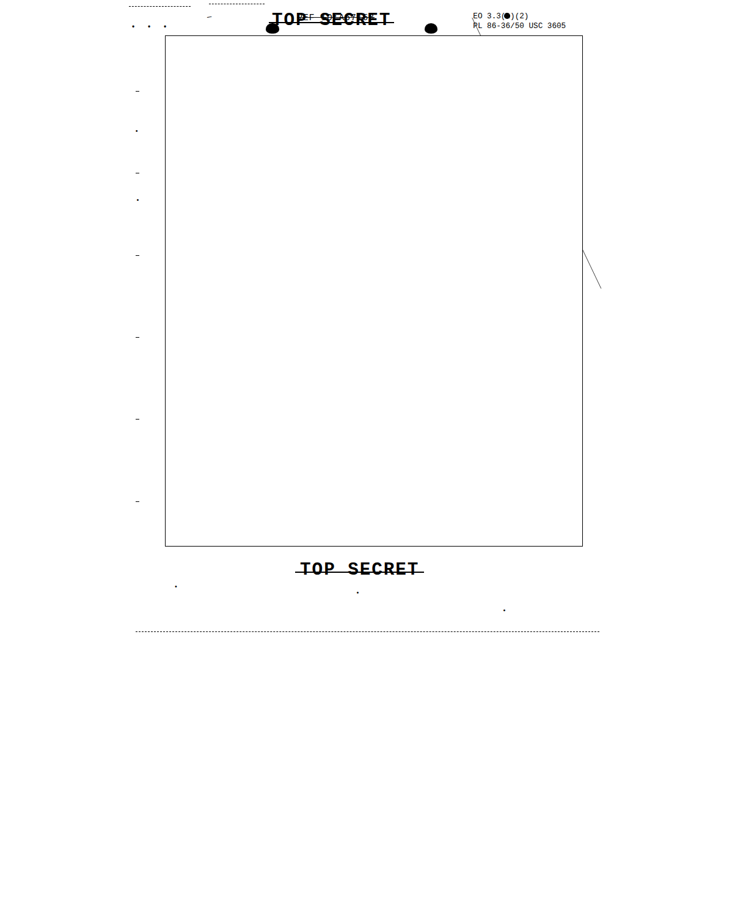—
• • •
•
•
•
•
•
REF ID:A67158
TOP SECRET
EO 3.3(h)(2)
PL 86-36/50 USC 3605
TOP SECRET